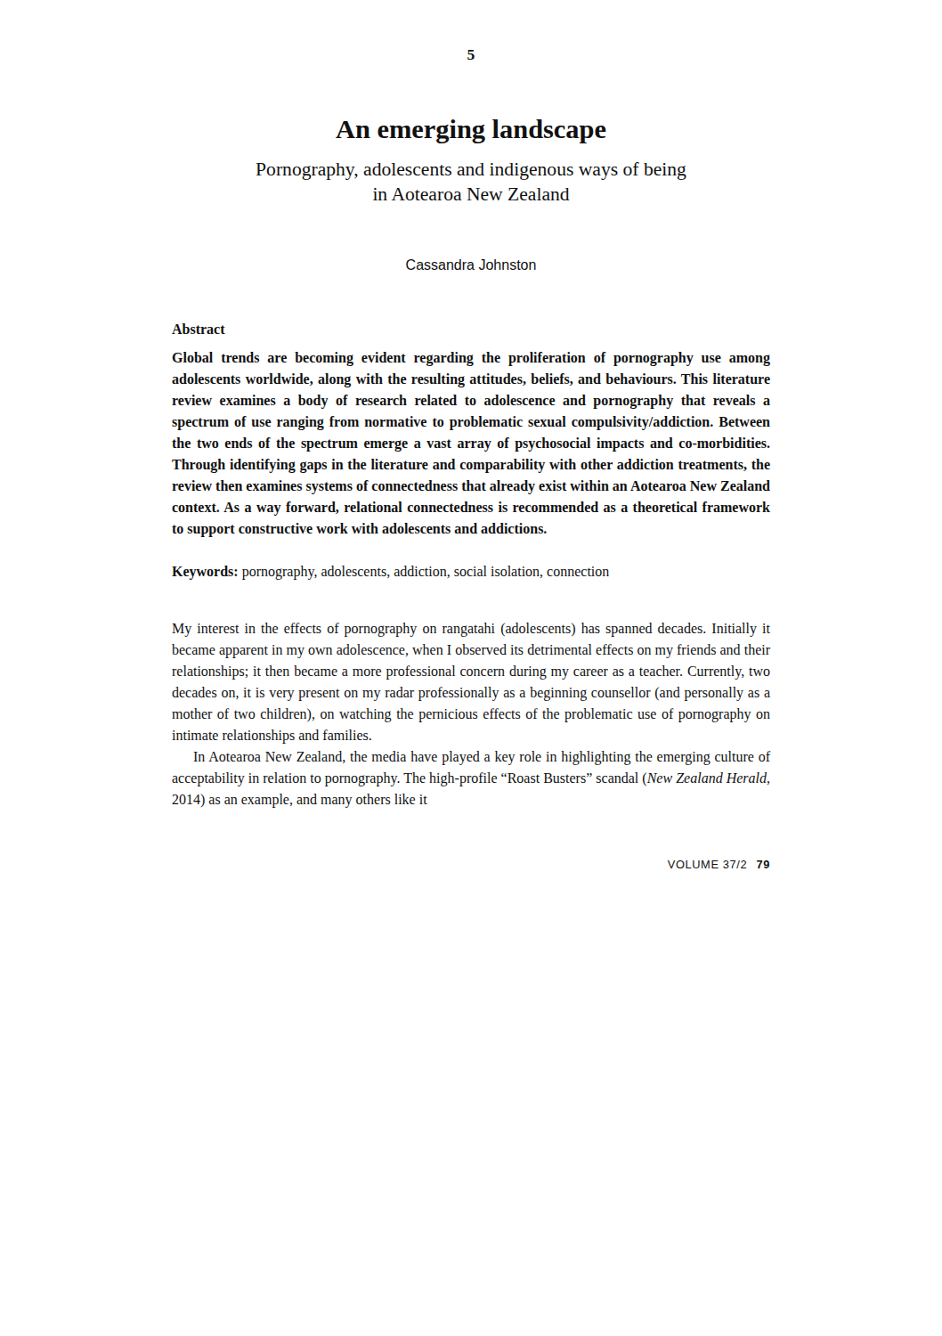5
An emerging landscape
Pornography, adolescents and indigenous ways of being
in Aotearoa New Zealand
Cassandra Johnston
Abstract
Global trends are becoming evident regarding the proliferation of pornography use among adolescents worldwide, along with the resulting attitudes, beliefs, and behaviours. This literature review examines a body of research related to adolescence and pornography that reveals a spectrum of use ranging from normative to problematic sexual compulsivity/addiction. Between the two ends of the spectrum emerge a vast array of psychosocial impacts and co-morbidities. Through identifying gaps in the literature and comparability with other addiction treatments, the review then examines systems of connectedness that already exist within an Aotearoa New Zealand context. As a way forward, relational connectedness is recommended as a theoretical framework to support constructive work with adolescents and addictions.
Keywords: pornography, adolescents, addiction, social isolation, connection
My interest in the effects of pornography on rangatahi (adolescents) has spanned decades. Initially it became apparent in my own adolescence, when I observed its detrimental effects on my friends and their relationships; it then became a more professional concern during my career as a teacher. Currently, two decades on, it is very present on my radar professionally as a beginning counsellor (and personally as a mother of two children), on watching the pernicious effects of the problematic use of pornography on intimate relationships and families.
In Aotearoa New Zealand, the media have played a key role in highlighting the emerging culture of acceptability in relation to pornography. The high-profile “Roast Busters” scandal (New Zealand Herald, 2014) as an example, and many others like it
VOLUME 37/279